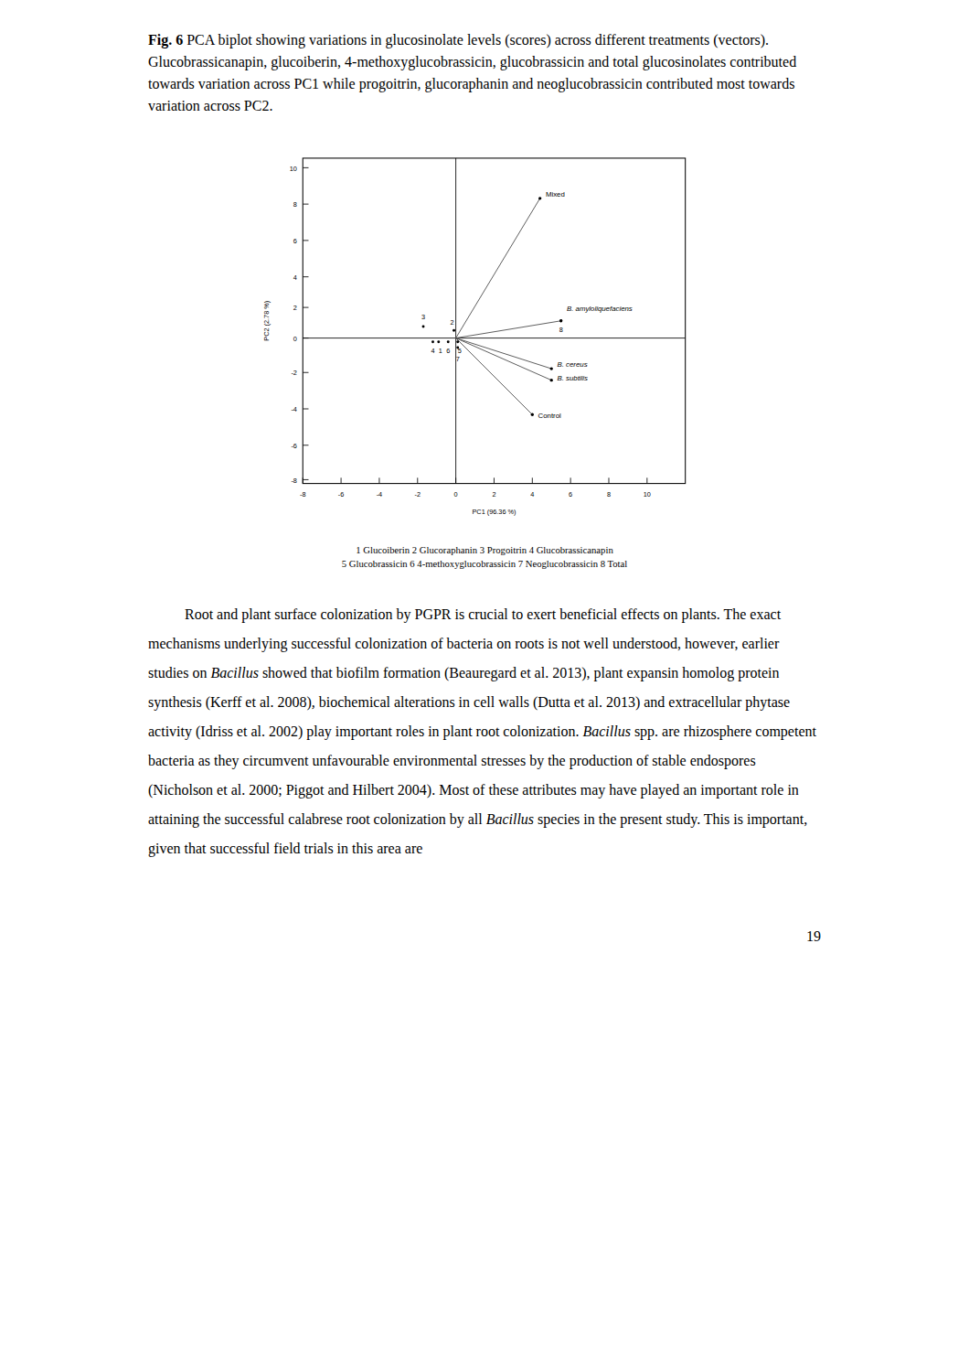Fig. 6 PCA biplot showing variations in glucosinolate levels (scores) across different treatments (vectors). Glucobrassicanapin, glucoiberin, 4-methoxyglucobrassicin, glucobrassicin and total glucosinolates contributed towards variation across PC1 while progoitrin, glucoraphanin and neoglucobrassicin contributed most towards variation across PC2.
10 8 6 4 2 0 -2 -4 -6 -8 -8 -6 -4 -2 0 2 4 6 8 10 PC1 (96.36 %) PC2 (2.78 %) Mixed B. amyloliquefaciens B. cereus B. subtilis Control 3 2 4 1 6 5 7 8
1 Glucoiberin 2 Glucoraphanin 3 Progoitrin 4 Glucobrassicanapin
5 Glucobrassicin 6 4-methoxyglucobrassicin 7 Neoglucobrassicin 8 Total
Root and plant surface colonization by PGPR is crucial to exert beneficial effects on plants. The exact mechanisms underlying successful colonization of bacteria on roots is not well understood, however, earlier studies on Bacillus showed that biofilm formation (Beauregard et al. 2013), plant expansin homolog protein synthesis (Kerff et al. 2008), biochemical alterations in cell walls (Dutta et al. 2013) and extracellular phytase activity (Idriss et al. 2002) play important roles in plant root colonization. Bacillus spp. are rhizosphere competent bacteria as they circumvent unfavourable environmental stresses by the production of stable endospores (Nicholson et al. 2000; Piggot and Hilbert 2004). Most of these attributes may have played an important role in attaining the successful calabrese root colonization by all Bacillus species in the present study. This is important, given that successful field trials in this area are
19